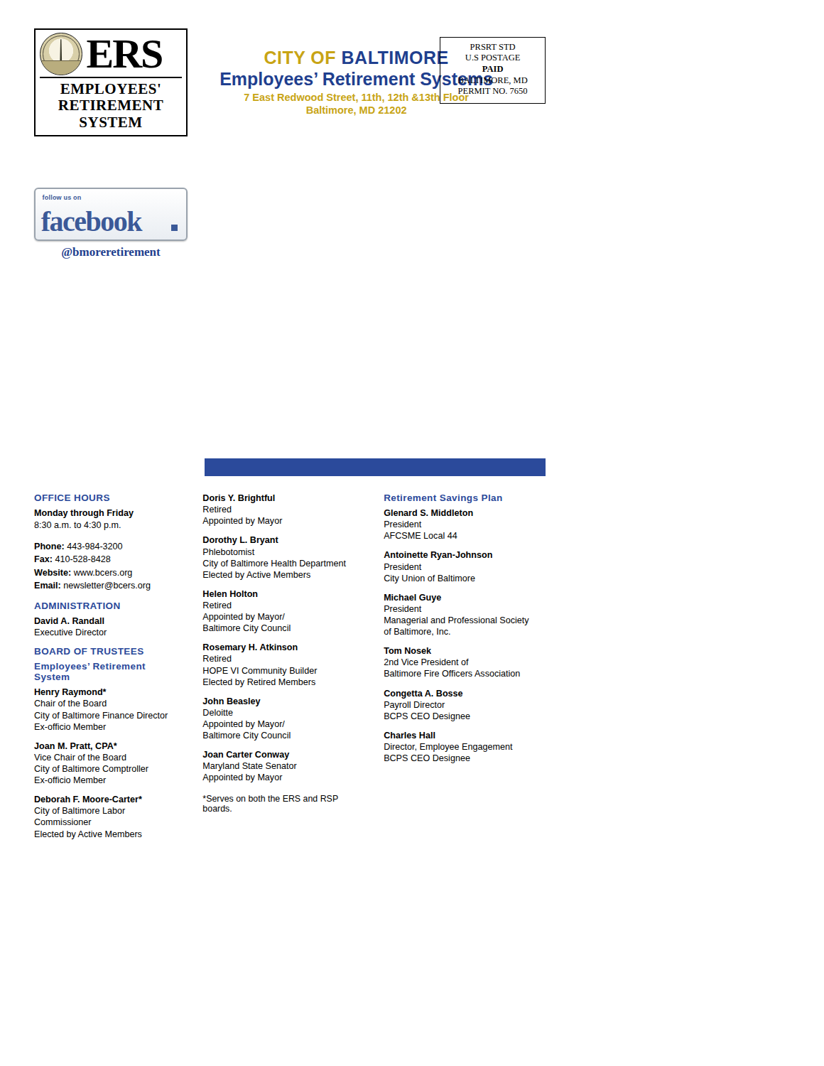ERS
EMPLOYEES'
RETIREMENT
SYSTEM
CITY OF BALTIMORE
Employees’ Retirement Systems
7 East Redwood Street, 11th, 12th &13th Floor
Baltimore, MD 21202
PRSRT STD
U.S POSTAGE
PAID
BALTIMORE, MD
PERMIT NO. 7650
follow us on facebook
@bmoreretirement
OFFICE HOURS
Monday through Friday
8:30 a.m. to 4:30 p.m.
Phone: 443-984-3200
Fax: 410-528-8428
Website: www.bcers.org
Email: newsletter@bcers.org
ADMINISTRATION
David A. Randall Executive Director
BOARD OF TRUSTEES
Employees’ Retirement System
Henry Raymond* Chair of the Board City of Baltimore Finance Director Ex-officio Member
Joan M. Pratt, CPA* Vice Chair of the Board City of Baltimore Comptroller Ex-officio Member
Deborah F. Moore-Carter* City of Baltimore Labor Commissioner Elected by Active Members
Doris Y. Brightful Retired Appointed by Mayor
Dorothy L. Bryant Phlebotomist City of Baltimore Health Department Elected by Active Members
Helen Holton Retired Appointed by Mayor/ Baltimore City Council
Rosemary H. Atkinson Retired HOPE VI Community Builder Elected by Retired Members
John Beasley Deloitte Appointed by Mayor/ Baltimore City Council
Joan Carter Conway Maryland State Senator Appointed by Mayor
*Serves on both the ERS and RSP boards.
Retirement Savings Plan
Glenard S. Middleton President AFCSME Local 44
Antoinette Ryan-Johnson President City Union of Baltimore
Michael Guye President Managerial and Professional Society of Baltimore, Inc.
Tom Nosek 2nd Vice President of Baltimore Fire Officers Association
Congetta A. Bosse Payroll Director BCPS CEO Designee
Charles Hall Director, Employee Engagement BCPS CEO Designee